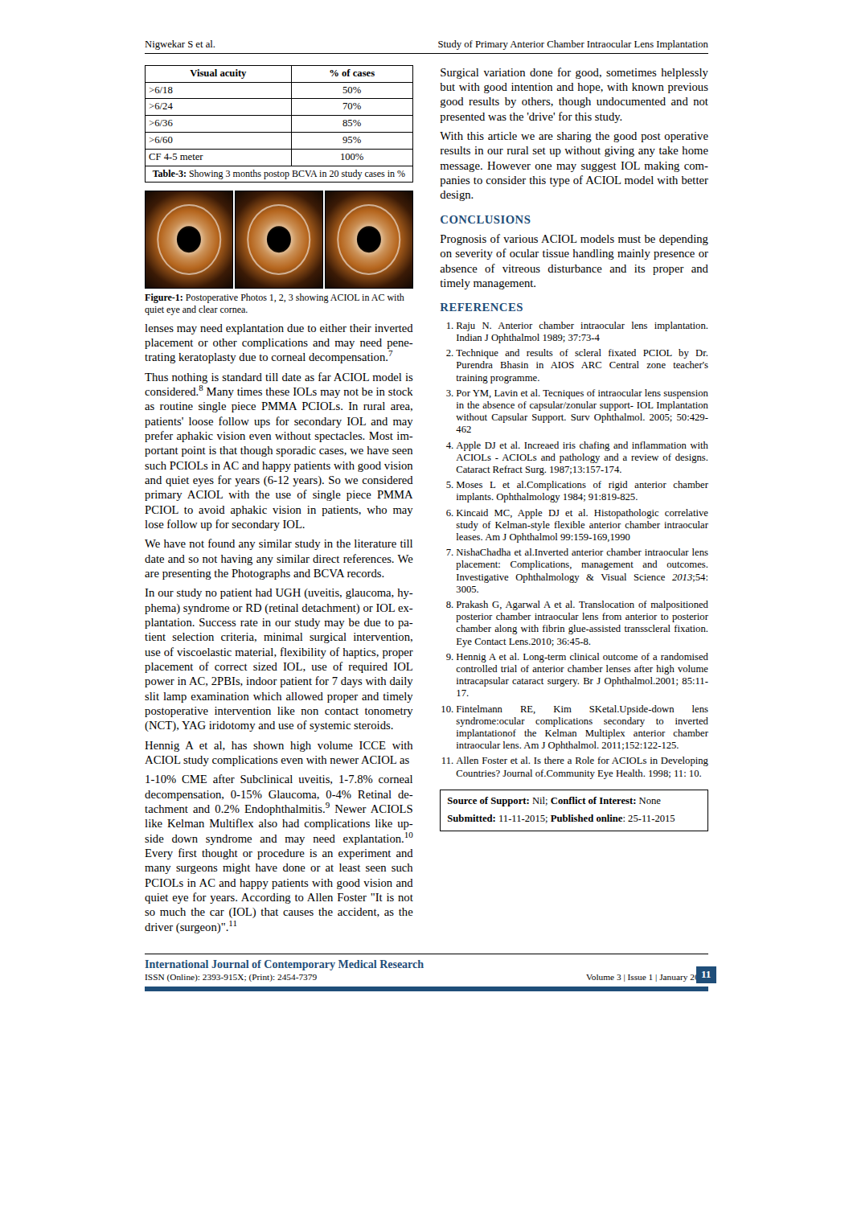Nigwekar S et al.
Study of Primary Anterior Chamber Intraocular Lens Implantation
| Visual acuity | % of cases |
| --- | --- |
| >6/18 | 50% |
| >6/24 | 70% |
| >6/36 | 85% |
| >6/60 | 95% |
| CF 4-5 meter | 100% |
Table-3: Showing 3 months postop BCVA in 20 study cases in %
Figure-1: Postoperative Photos 1, 2, 3 showing ACIOL in AC with quiet eye and clear cornea.
lenses may need explantation due to either their inverted placement or other complications and may need penetrating keratoplasty due to corneal decompensation.7
Thus nothing is standard till date as far ACIOL model is considered.8 Many times these IOLs may not be in stock as routine single piece PMMA PCIOLs. In rural area, patients' loose follow ups for secondary IOL and may prefer aphakic vision even without spectacles. Most important point is that though sporadic cases, we have seen such PCIOLs in AC and happy patients with good vision and quiet eyes for years (6-12 years). So we considered primary ACIOL with the use of single piece PMMA PCIOL to avoid aphakic vision in patients, who may lose follow up for secondary IOL.
We have not found any similar study in the literature till date and so not having any similar direct references. We are presenting the Photographs and BCVA records.
In our study no patient had UGH (uveitis, glaucoma, hyphema) syndrome or RD (retinal detachment) or IOL explantation. Success rate in our study may be due to patient selection criteria, minimal surgical intervention, use of viscoelastic material, flexibility of haptics, proper placement of correct sized IOL, use of required IOL power in AC, 2PBIs, indoor patient for 7 days with daily slit lamp examination which allowed proper and timely postoperative intervention like non contact tonometry (NCT), YAG iridotomy and use of systemic steroids.
Hennig A et al, has shown high volume ICCE with ACIOL study complications even with newer ACIOL as
1-10% CME after Subclinical uveitis, 1-7.8% corneal decompensation, 0-15% Glaucoma, 0-4% Retinal detachment and 0.2% Endophthalmitis.9 Newer ACIOLS like Kelman Multiflex also had complications like upside down syndrome and may need explantation.10 Every first thought or procedure is an experiment and many surgeons might have done or at least seen such PCIOLs in AC and happy patients with good vision and quiet eye for years. According to Allen Foster "It is not so much the car (IOL) that causes the accident, as the driver (surgeon)".11
Surgical variation done for good, sometimes helplessly but with good intention and hope, with known previous good results by others, though undocumented and not presented was the 'drive' for this study.
With this article we are sharing the good post operative results in our rural set up without giving any take home message. However one may suggest IOL making companies to consider this type of ACIOL model with better design.
CONCLUSIONS
Prognosis of various ACIOL models must be depending on severity of ocular tissue handling mainly presence or absence of vitreous disturbance and its proper and timely management.
REFERENCES
Raju N. Anterior chamber intraocular lens implantation. Indian J Ophthalmol 1989; 37:73-4
Technique and results of scleral fixated PCIOL by Dr. Purendra Bhasin in AIOS ARC Central zone teacher's training programme.
Por YM, Lavin et al. Tecniques of intraocular lens suspension in the absence of capsular/zonular support- IOL Implantation without Capsular Support. Surv Ophthalmol. 2005; 50:429-462
Apple DJ et al. Increaed iris chafing and inflammation with ACIOLs - ACIOLs and pathology and a review of designs. Cataract Refract Surg. 1987;13:157-174.
Moses L et al.Complications of rigid anterior chamber implants. Ophthalmology 1984; 91:819-825.
Kincaid MC, Apple DJ et al. Histopathologic correlative study of Kelman-style flexible anterior chamber intraocular leases. Am J Ophthalmol 99:159-169,1990
NishaChadha et al.Inverted anterior chamber intraocular lens placement: Complications, management and outcomes. Investigative Ophthalmology & Visual Science 2013;54: 3005.
Prakash G, Agarwal A et al. Translocation of malpositioned posterior chamber intraocular lens from anterior to posterior chamber along with fibrin glue-assisted transscleral fixation. Eye Contact Lens.2010; 36:45-8.
Hennig A et al. Long-term clinical outcome of a randomised controlled trial of anterior chamber lenses after high volume intracapsular cataract surgery. Br J Ophthalmol.2001; 85:11-17.
Fintelmann RE, Kim SKetal.Upside-down lens syndrome:ocular complications secondary to inverted implantationof the Kelman Multiplex anterior chamber intraocular lens. Am J Ophthalmol. 2011;152:122-125.
Allen Foster et al. Is there a Role for ACIOLs in Developing Countries? Journal of.Community Eye Health. 1998; 11: 10.
Source of Support: Nil; Conflict of Interest: None
Submitted: 11-11-2015; Published online: 25-11-2015
International Journal of Contemporary Medical Research
ISSN (Online): 2393-915X; (Print): 2454-7379
Volume 3 | Issue 1 | January 2016
11